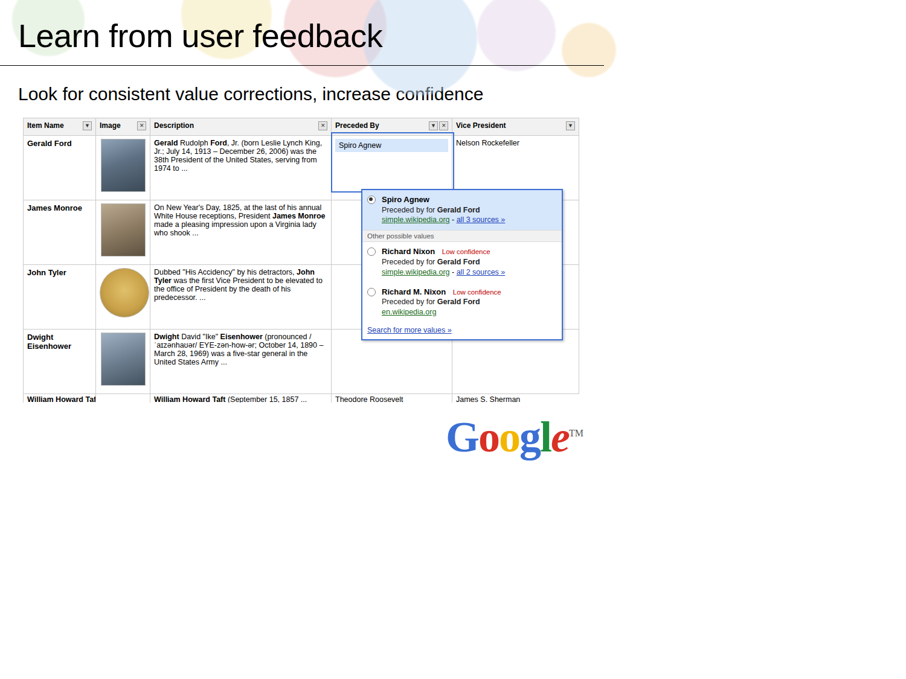Learn from user feedback
Look for consistent value corrections, increase confidence
| Item Name ▼ | Image ✕ | Description ✕ | Preceded By ✕ ▼ | Vice President ▼ |
| --- | --- | --- | --- | --- |
| Gerald Ford | | Gerald Rudolph Ford , Jr. (born Leslie Lynch King, Jr.; July 14, 1913 – December 26, 2006) was the 38th President of the United States, serving from 1974 to ... | Spiro Agnew | Nelson Rockefeller |
| James Monroe | | On New Year's Day, 1825, at the last of his annual White House receptions, President James Monroe made a pleasing impression upon a Virginia lady who shook ... | | |
| John Tyler | | Dubbed "His Accidency" by his detractors, John Tyler was the first Vice President to be elevated to the office of President by the death of his predecessor. ... | | |
| Dwight Eisenhower | | Dwight David "Ike" Eisenhower (pronounced /ˈaɪzənhaʊər/ EYE-zən-how-ər; October 14, 1890 – March 28, 1969) was a five-star general in the United States Army ... | | |
Spiro Agnew
Preceded by for Gerald Ford
simple.wikipedia.org - all 3 sources »
Other possible values
Richard Nixon Low confidence
Preceded by for Gerald Ford
simple.wikipedia.org - all 2 sources »
Richard M. Nixon Low confidence
Preceded by for Gerald Ford
en.wikipedia.org
Search for more values »
| William Howard Taft | | William Howard Taft (September 15, 1857 ... | Theodore Roosevelt | James S. Sherman |
GoogleTM